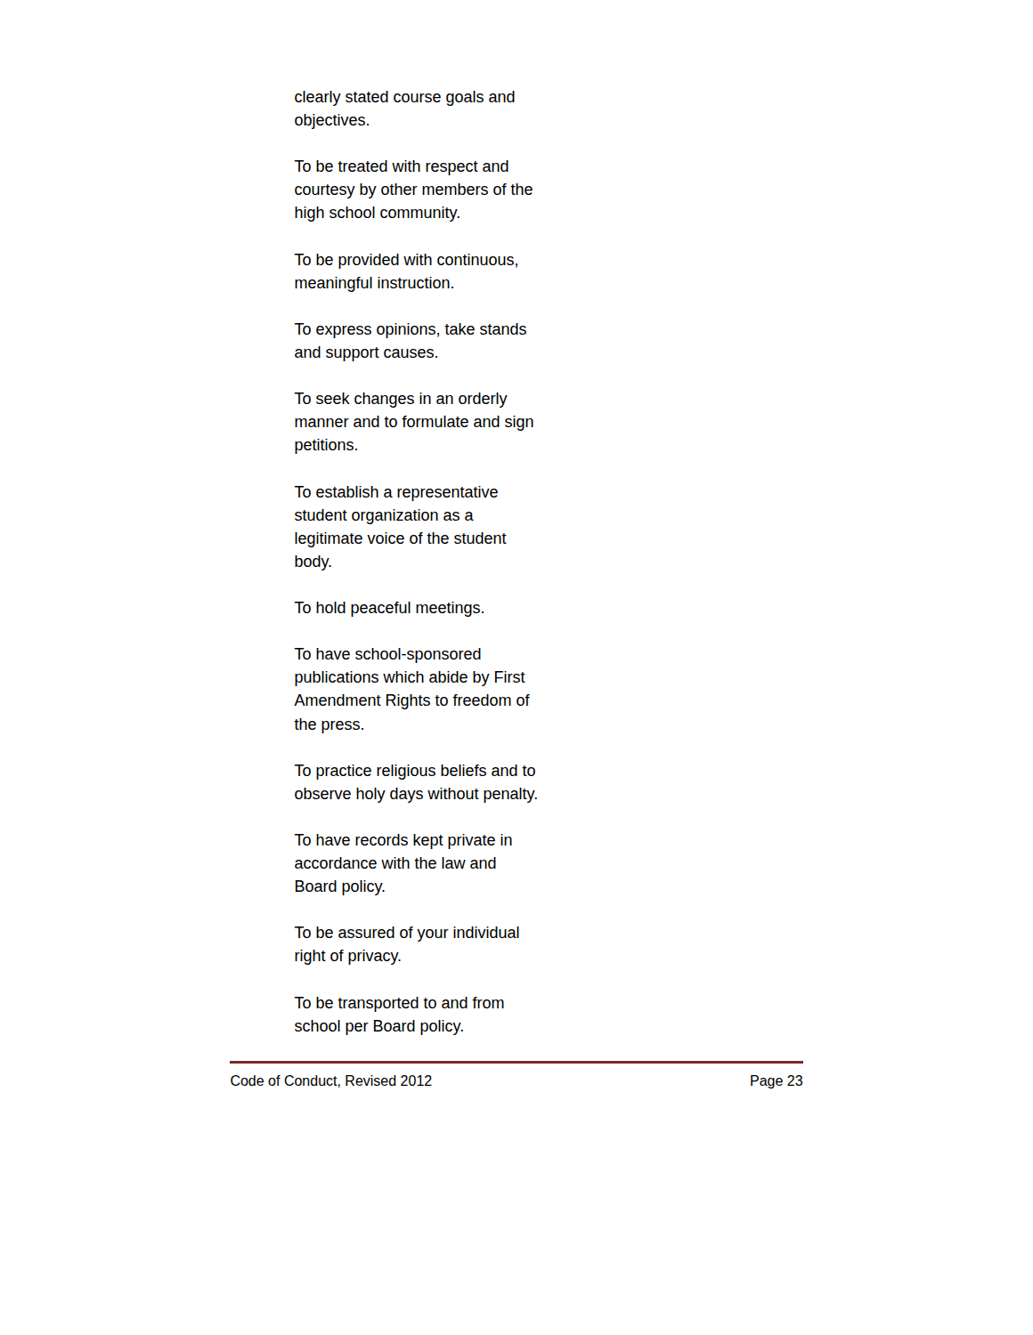clearly stated course goals and objectives.
To be treated with respect and courtesy by other members of the high school community.
To be provided with continuous, meaningful instruction.
To express opinions, take stands and support causes.
To seek changes in an orderly manner and to formulate and sign petitions.
To establish a representative student organization as a legitimate voice of the student body.
To hold peaceful meetings.
To have school-sponsored publications which abide by First Amendment Rights to freedom of the press.
To practice religious beliefs and to observe holy days without penalty.
To have records kept private in accordance with the law and Board policy.
To be assured of your individual right of privacy.
To be transported to and from school per Board policy.
Code of Conduct, Revised 2012 Page 23